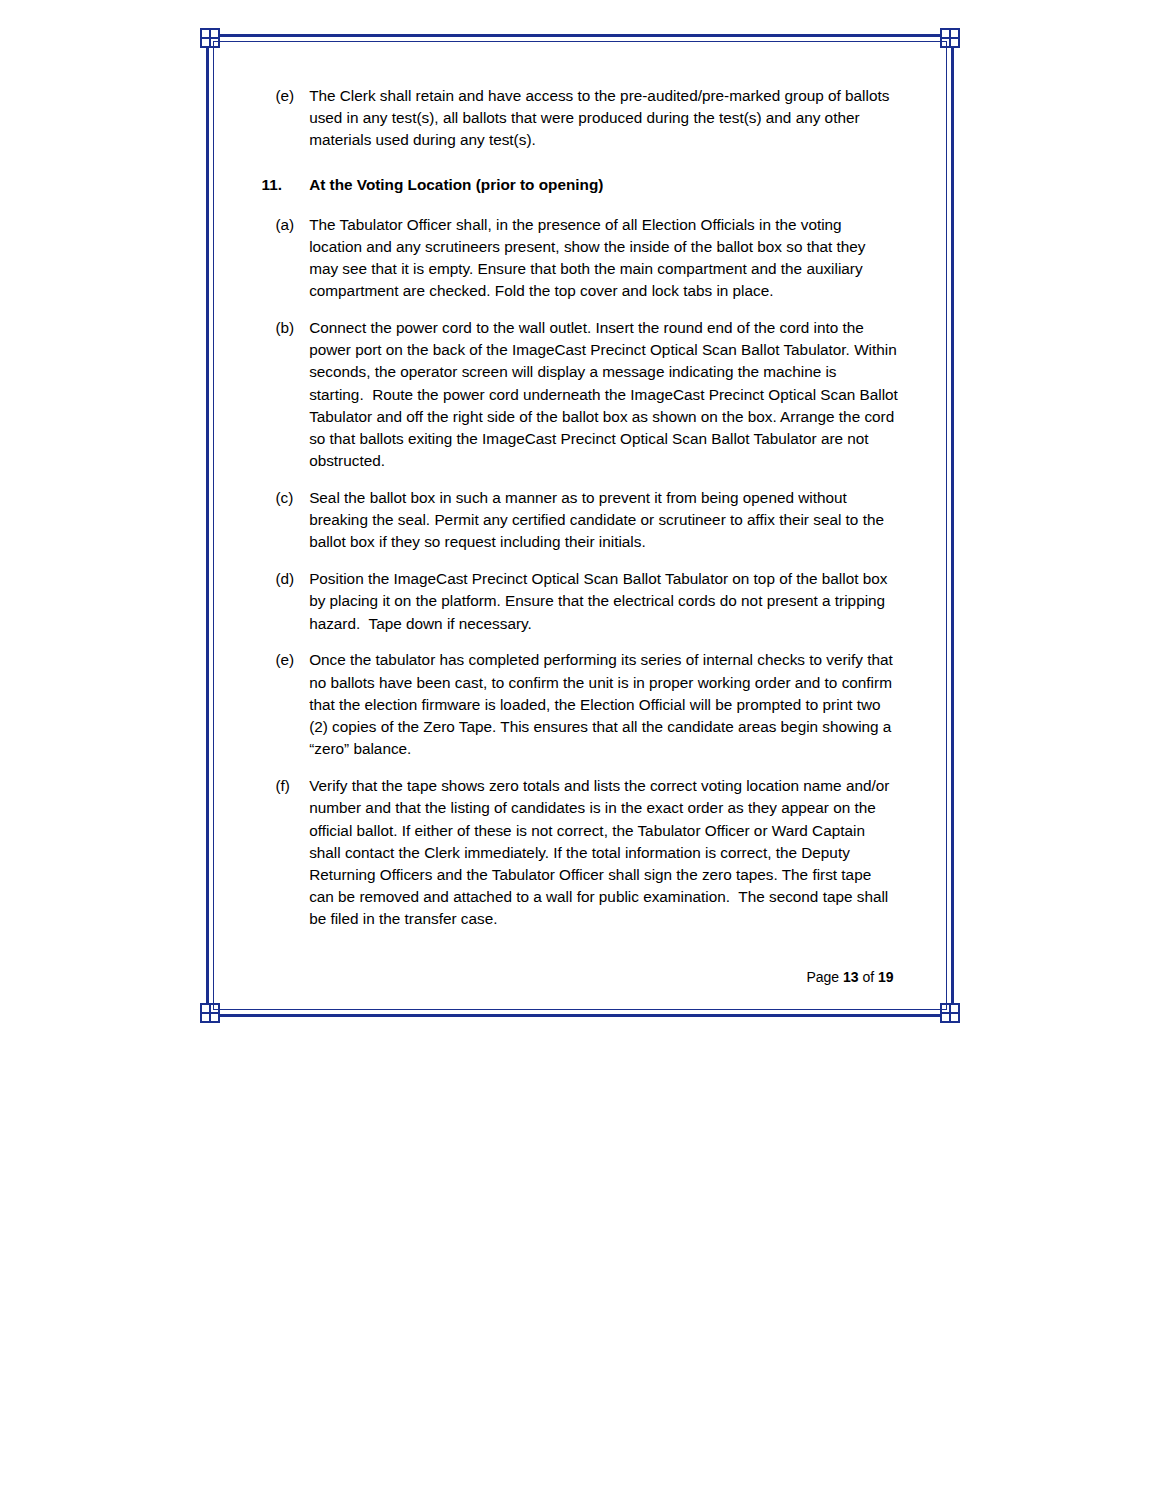(e)
The Clerk shall retain and have access to the pre-audited/pre-marked group of ballots used in any test(s), all ballots that were produced during the test(s) and any other materials used during any test(s).
11.
At the Voting Location (prior to opening)
(a)
The Tabulator Officer shall, in the presence of all Election Officials in the voting location and any scrutineers present, show the inside of the ballot box so that they may see that it is empty. Ensure that both the main compartment and the auxiliary compartment are checked. Fold the top cover and lock tabs in place.
(b)
Connect the power cord to the wall outlet. Insert the round end of the cord into the power port on the back of the ImageCast Precinct Optical Scan Ballot Tabulator. Within seconds, the operator screen will display a message indicating the machine is starting. Route the power cord underneath the ImageCast Precinct Optical Scan Ballot Tabulator and off the right side of the ballot box as shown on the box. Arrange the cord so that ballots exiting the ImageCast Precinct Optical Scan Ballot Tabulator are not obstructed.
(c)
Seal the ballot box in such a manner as to prevent it from being opened without breaking the seal. Permit any certified candidate or scrutineer to affix their seal to the ballot box if they so request including their initials.
(d)
Position the ImageCast Precinct Optical Scan Ballot Tabulator on top of the ballot box by placing it on the platform. Ensure that the electrical cords do not present a tripping hazard. Tape down if necessary.
(e)
Once the tabulator has completed performing its series of internal checks to verify that no ballots have been cast, to confirm the unit is in proper working order and to confirm that the election firmware is loaded, the Election Official will be prompted to print two (2) copies of the Zero Tape. This ensures that all the candidate areas begin showing a “zero” balance.
(f)
Verify that the tape shows zero totals and lists the correct voting location name and/or number and that the listing of candidates is in the exact order as they appear on the official ballot. If either of these is not correct, the Tabulator Officer or Ward Captain shall contact the Clerk immediately. If the total information is correct, the Deputy Returning Officers and the Tabulator Officer shall sign the zero tapes. The first tape can be removed and attached to a wall for public examination. The second tape shall be filed in the transfer case.
Page 13 of 19